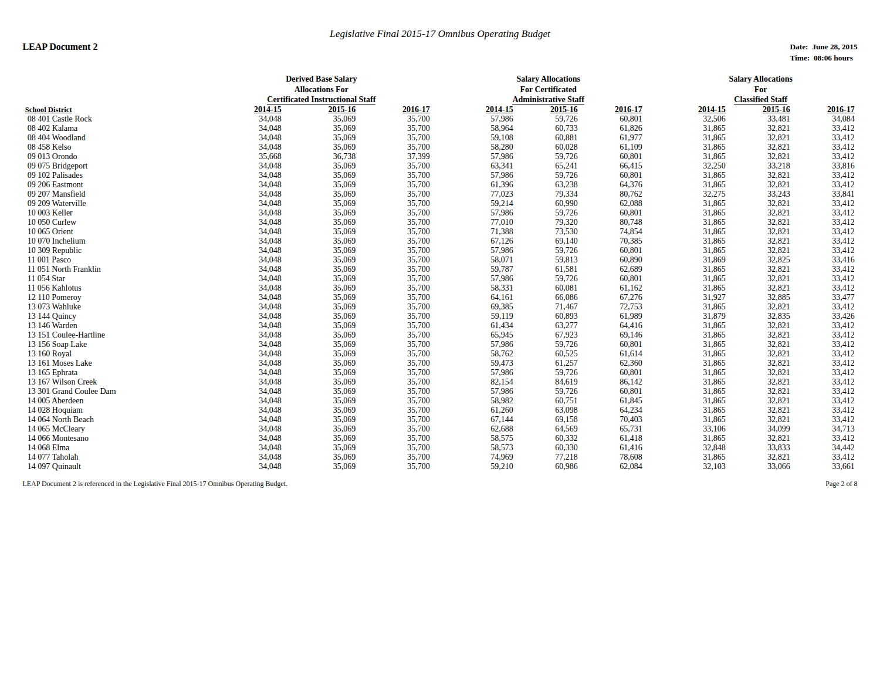Legislative Final 2015-17 Omnibus Operating Budget
LEAP Document 2
Date: June 28, 2015
Time: 08:06 hours
| | Derived Base Salary Allocations For Certificated Instructional Staff | | Salary Allocations For Certificated Administrative Staff | | Salary Allocations For Classified Staff |
| --- | --- | --- | --- | --- | --- |
| School District | 2014-15 | 2015-16 | 2016-17 | | 2014-15 | 2015-16 | 2016-17 | | 2014-15 | 2015-16 | 2016-17 |
| 08 401 Castle Rock | 34,048 | 35,069 | 35,700 | | 57,986 | 59,726 | 60,801 | | 32,506 | 33,481 | 34,084 |
| 08 402 Kalama | 34,048 | 35,069 | 35,700 | | 58,964 | 60,733 | 61,826 | | 31,865 | 32,821 | 33,412 |
| 08 404 Woodland | 34,048 | 35,069 | 35,700 | | 59,108 | 60,881 | 61,977 | | 31,865 | 32,821 | 33,412 |
| 08 458 Kelso | 34,048 | 35,069 | 35,700 | | 58,280 | 60,028 | 61,109 | | 31,865 | 32,821 | 33,412 |
| 09 013 Orondo | 35,668 | 36,738 | 37,399 | | 57,986 | 59,726 | 60,801 | | 31,865 | 32,821 | 33,412 |
| 09 075 Bridgeport | 34,048 | 35,069 | 35,700 | | 63,341 | 65,241 | 66,415 | | 32,250 | 33,218 | 33,816 |
| 09 102 Palisades | 34,048 | 35,069 | 35,700 | | 57,986 | 59,726 | 60,801 | | 31,865 | 32,821 | 33,412 |
| 09 206 Eastmont | 34,048 | 35,069 | 35,700 | | 61,396 | 63,238 | 64,376 | | 31,865 | 32,821 | 33,412 |
| 09 207 Mansfield | 34,048 | 35,069 | 35,700 | | 77,023 | 79,334 | 80,762 | | 32,275 | 33,243 | 33,841 |
| 09 209 Waterville | 34,048 | 35,069 | 35,700 | | 59,214 | 60,990 | 62,088 | | 31,865 | 32,821 | 33,412 |
| 10 003 Keller | 34,048 | 35,069 | 35,700 | | 57,986 | 59,726 | 60,801 | | 31,865 | 32,821 | 33,412 |
| 10 050 Curlew | 34,048 | 35,069 | 35,700 | | 77,010 | 79,320 | 80,748 | | 31,865 | 32,821 | 33,412 |
| 10 065 Orient | 34,048 | 35,069 | 35,700 | | 71,388 | 73,530 | 74,854 | | 31,865 | 32,821 | 33,412 |
| 10 070 Inchelium | 34,048 | 35,069 | 35,700 | | 67,126 | 69,140 | 70,385 | | 31,865 | 32,821 | 33,412 |
| 10 309 Republic | 34,048 | 35,069 | 35,700 | | 57,986 | 59,726 | 60,801 | | 31,865 | 32,821 | 33,412 |
| 11 001 Pasco | 34,048 | 35,069 | 35,700 | | 58,071 | 59,813 | 60,890 | | 31,869 | 32,825 | 33,416 |
| 11 051 North Franklin | 34,048 | 35,069 | 35,700 | | 59,787 | 61,581 | 62,689 | | 31,865 | 32,821 | 33,412 |
| 11 054 Star | 34,048 | 35,069 | 35,700 | | 57,986 | 59,726 | 60,801 | | 31,865 | 32,821 | 33,412 |
| 11 056 Kahlotus | 34,048 | 35,069 | 35,700 | | 58,331 | 60,081 | 61,162 | | 31,865 | 32,821 | 33,412 |
| 12 110 Pomeroy | 34,048 | 35,069 | 35,700 | | 64,161 | 66,086 | 67,276 | | 31,927 | 32,885 | 33,477 |
| 13 073 Wahluke | 34,048 | 35,069 | 35,700 | | 69,385 | 71,467 | 72,753 | | 31,865 | 32,821 | 33,412 |
| 13 144 Quincy | 34,048 | 35,069 | 35,700 | | 59,119 | 60,893 | 61,989 | | 31,879 | 32,835 | 33,426 |
| 13 146 Warden | 34,048 | 35,069 | 35,700 | | 61,434 | 63,277 | 64,416 | | 31,865 | 32,821 | 33,412 |
| 13 151 Coulee-Hartline | 34,048 | 35,069 | 35,700 | | 65,945 | 67,923 | 69,146 | | 31,865 | 32,821 | 33,412 |
| 13 156 Soap Lake | 34,048 | 35,069 | 35,700 | | 57,986 | 59,726 | 60,801 | | 31,865 | 32,821 | 33,412 |
| 13 160 Royal | 34,048 | 35,069 | 35,700 | | 58,762 | 60,525 | 61,614 | | 31,865 | 32,821 | 33,412 |
| 13 161 Moses Lake | 34,048 | 35,069 | 35,700 | | 59,473 | 61,257 | 62,360 | | 31,865 | 32,821 | 33,412 |
| 13 165 Ephrata | 34,048 | 35,069 | 35,700 | | 57,986 | 59,726 | 60,801 | | 31,865 | 32,821 | 33,412 |
| 13 167 Wilson Creek | 34,048 | 35,069 | 35,700 | | 82,154 | 84,619 | 86,142 | | 31,865 | 32,821 | 33,412 |
| 13 301 Grand Coulee Dam | 34,048 | 35,069 | 35,700 | | 57,986 | 59,726 | 60,801 | | 31,865 | 32,821 | 33,412 |
| 14 005 Aberdeen | 34,048 | 35,069 | 35,700 | | 58,982 | 60,751 | 61,845 | | 31,865 | 32,821 | 33,412 |
| 14 028 Hoquiam | 34,048 | 35,069 | 35,700 | | 61,260 | 63,098 | 64,234 | | 31,865 | 32,821 | 33,412 |
| 14 064 North Beach | 34,048 | 35,069 | 35,700 | | 67,144 | 69,158 | 70,403 | | 31,865 | 32,821 | 33,412 |
| 14 065 McCleary | 34,048 | 35,069 | 35,700 | | 62,688 | 64,569 | 65,731 | | 33,106 | 34,099 | 34,713 |
| 14 066 Montesano | 34,048 | 35,069 | 35,700 | | 58,575 | 60,332 | 61,418 | | 31,865 | 32,821 | 33,412 |
| 14 068 Elma | 34,048 | 35,069 | 35,700 | | 58,573 | 60,330 | 61,416 | | 32,848 | 33,833 | 34,442 |
| 14 077 Taholah | 34,048 | 35,069 | 35,700 | | 74,969 | 77,218 | 78,608 | | 31,865 | 32,821 | 33,412 |
| 14 097 Quinault | 34,048 | 35,069 | 35,700 | | 59,210 | 60,986 | 62,084 | | 32,103 | 33,066 | 33,661 |
LEAP Document 2 is referenced in the Legislative Final 2015-17 Omnibus Operating Budget.
Page 2 of 8